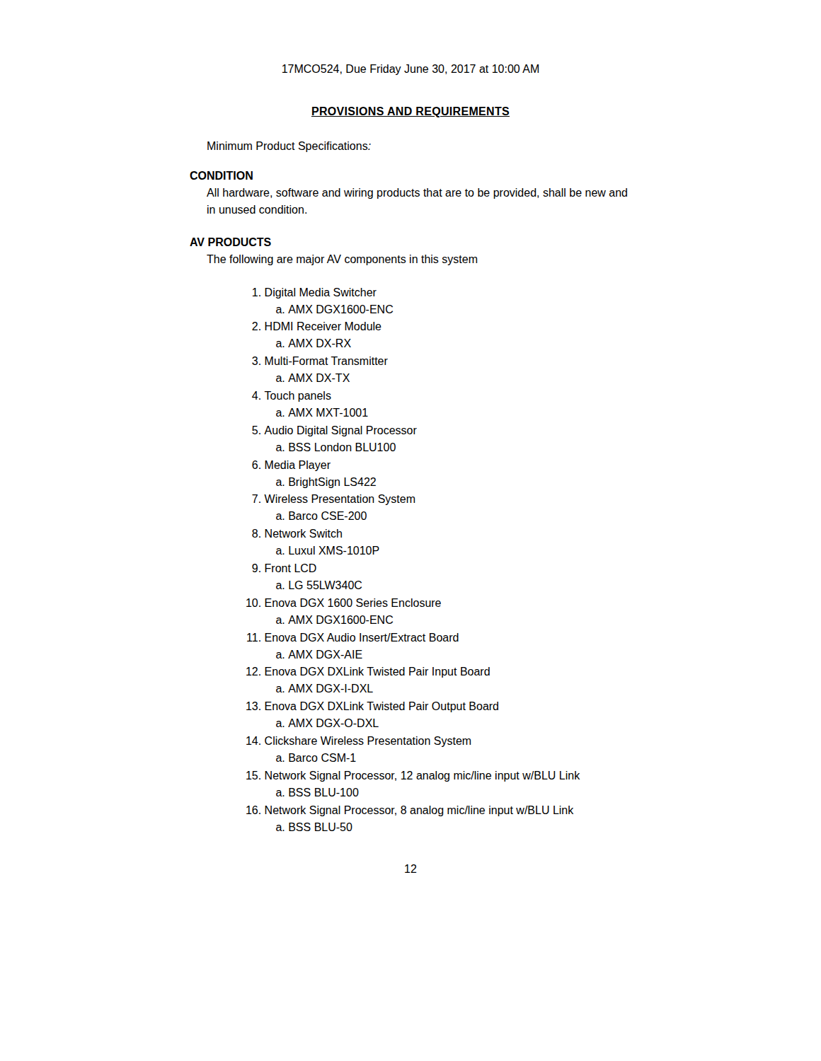17MCO524, Due Friday June 30, 2017 at 10:00 AM
PROVISIONS AND REQUIREMENTS
Minimum Product Specifications:
CONDITION
All hardware, software and wiring products that are to be provided, shall be new and in unused condition.
AV PRODUCTS
The following are major AV components in this system
Digital Media Switcher
AMX DGX1600-ENC
HDMI Receiver Module
AMX DX-RX
Multi-Format Transmitter
AMX DX-TX
Touch panels
AMX MXT-1001
Audio Digital Signal Processor
BSS London BLU100
Media Player
BrightSign LS422
Wireless Presentation System
Barco CSE-200
Network Switch
Luxul XMS-1010P
Front LCD
LG 55LW340C
Enova DGX 1600 Series Enclosure
AMX DGX1600-ENC
Enova DGX Audio Insert/Extract Board
AMX DGX-AIE
Enova DGX DXLink Twisted Pair Input Board
AMX DGX-I-DXL
Enova DGX DXLink Twisted Pair Output Board
AMX DGX-O-DXL
Clickshare Wireless Presentation System
Barco CSM-1
Network Signal Processor, 12 analog mic/line input w/BLU Link
BSS BLU-100
Network Signal Processor, 8 analog mic/line input w/BLU Link
BSS BLU-50
12